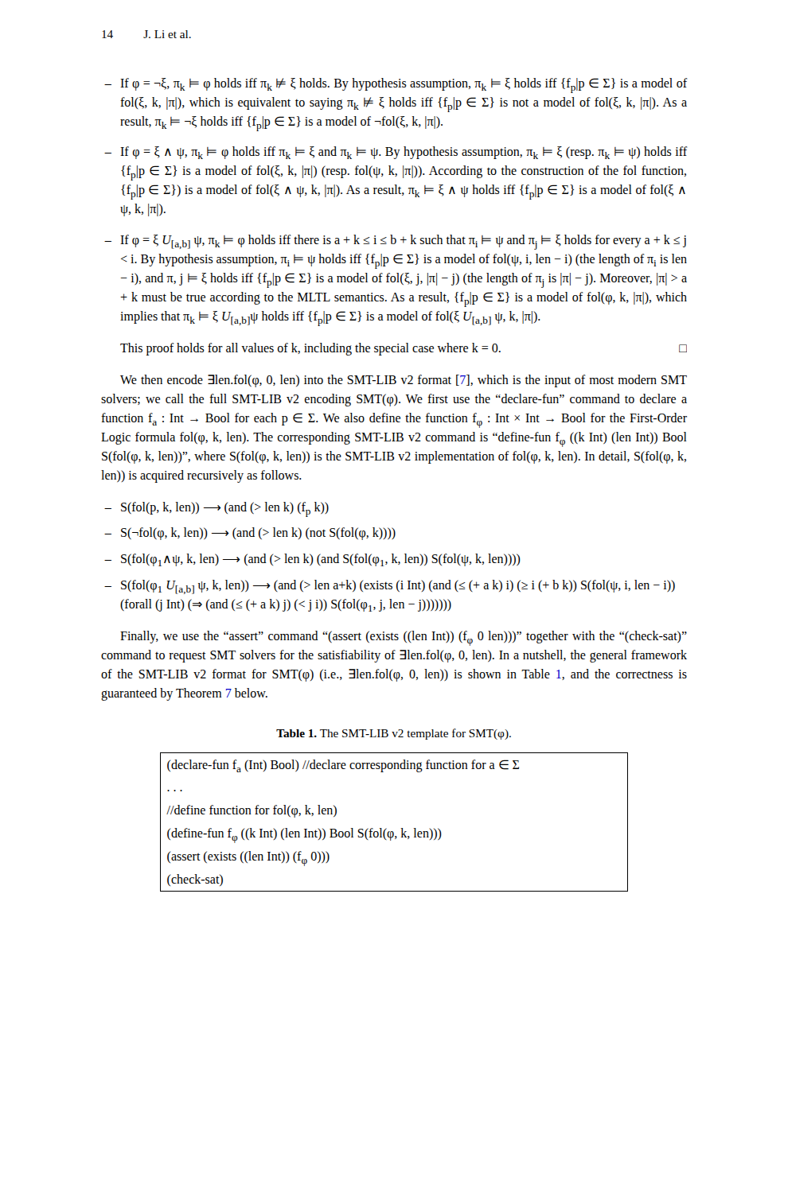14 J. Li et al.
If φ = ¬ξ, πk ⊨ φ holds iff πk ⊭ ξ holds. By hypothesis assumption, πk ⊨ ξ holds iff {fp|p ∈ Σ} is a model of fol(ξ, k, |π|), which is equivalent to saying πk ⊭ ξ holds iff {fp|p ∈ Σ} is not a model of fol(ξ, k, |π|). As a result, πk ⊨ ¬ξ holds iff {fp|p ∈ Σ} is a model of ¬fol(ξ, k, |π|).
If φ = ξ ∧ ψ, πk ⊨ φ holds iff πk ⊨ ξ and πk ⊨ ψ. By hypothesis assumption, πk ⊨ ξ (resp. πk ⊨ ψ) holds iff {fp|p ∈ Σ} is a model of fol(ξ, k, |π|) (resp. fol(ψ, k, |π|)). According to the construction of the fol function, {fp|p ∈ Σ}) is a model of fol(ξ ∧ ψ, k, |π|). As a result, πk ⊨ ξ ∧ ψ holds iff {fp|p ∈ Σ} is a model of fol(ξ ∧ ψ, k, |π|).
If φ = ξ U[a,b] ψ, πk ⊨ φ holds iff there is a + k ≤ i ≤ b + k such that πi ⊨ ψ and πj ⊨ ξ holds for every a + k ≤ j < i. By hypothesis assumption, πi ⊨ ψ holds iff {fp|p ∈ Σ} is a model of fol(ψ, i, len − i) (the length of πi is len − i), and π, j ⊨ ξ holds iff {fp|p ∈ Σ} is a model of fol(ξ, j, |π| − j) (the length of πj is |π| − j). Moreover, |π| > a + k must be true according to the MLTL semantics. As a result, {fp|p ∈ Σ} is a model of fol(φ, k, |π|), which implies that πk ⊨ ξ U[a,b]ψ holds iff {fp|p ∈ Σ} is a model of fol(ξ U[a,b] ψ, k, |π|).
This proof holds for all values of k, including the special case where k = 0. □
We then encode ∃len.fol(φ, 0, len) into the SMT-LIB v2 format [7], which is the input of most modern SMT solvers; we call the full SMT-LIB v2 encoding SMT(φ). We first use the “declare-fun” command to declare a function fa : Int → Bool for each p ∈ Σ. We also define the function fφ : Int × Int → Bool for the First-Order Logic formula fol(φ, k, len). The corresponding SMT-LIB v2 command is “define-fun fφ ((k Int) (len Int)) Bool S(fol(φ, k, len))”, where S(fol(φ, k, len)) is the SMT-LIB v2 implementation of fol(φ, k, len). In detail, S(fol(φ, k, len)) is acquired recursively as follows.
S(fol(p, k, len)) ⟶ (and (> len k) (fp k))
S(¬fol(φ, k, len)) ⟶ (and (> len k) (not S(fol(φ, k))))
S(fol(φ1∧ψ, k, len) ⟶ (and (> len k) (and S(fol(φ1, k, len)) S(fol(ψ, k, len))))
S(fol(φ1 U[a,b] ψ, k, len)) ⟶ (and (> len a+k) (exists (i Int) (and (≤ (+ a k) i) (≥ i (+ b k)) S(fol(ψ, i, len − i)) (forall (j Int) (⇒ (and (≤ (+ a k) j) (< j i)) S(fol(φ1, j, len − j)))))))
Finally, we use the “assert” command “(assert (exists ((len Int)) (fφ 0 len)))” together with the “(check-sat)” command to request SMT solvers for the satisfiability of ∃len.fol(φ, 0, len). In a nutshell, the general framework of the SMT-LIB v2 format for SMT(φ) (i.e., ∃len.fol(φ, 0, len)) is shown in Table 1, and the correctness is guaranteed by Theorem 7 below.
Table 1. The SMT-LIB v2 template for SMT(φ).
| (declare-fun f a (Int) Bool) //declare corresponding function for a ∈ Σ |
| . . . |
| //define function for fol(φ, k, len) |
| (define-fun f φ ((k Int) (len Int)) Bool S(fol(φ, k, len))) |
| (assert (exists ((len Int)) (f φ 0))) |
| (check-sat) |